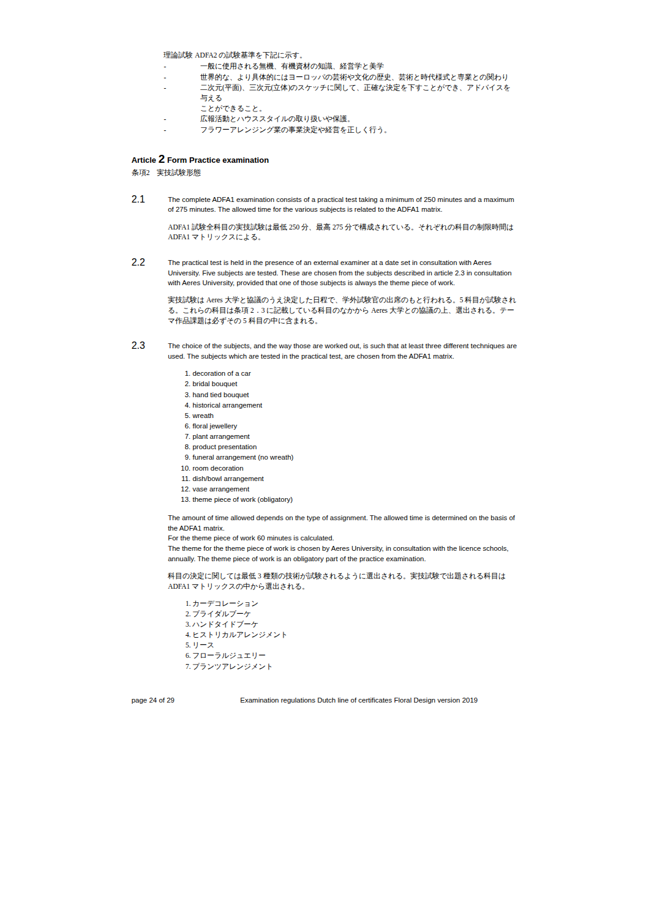理論試験 ADFA2 の試験基準を下記に示す。
一般に使用される無機、有機資材の知識、経営学と美学
世界的な、より具体的にはヨーロッパの芸術や文化の歴史、芸術と時代様式と専業との関わり
二次元(平面)、三次元(立体)のスケッチに関して、正確な決定を下すことができ、アドバイスを与えることができること。
広報活動とハウススタイルの取り扱いや保護。
フラワーアレンジング業の事業決定や経営を正しく行う。
Article 2 Form Practice examination
条項2　実技試験形態
2.1
The complete ADFA1 examination consists of a practical test taking a minimum of 250 minutes and a maximum of 275 minutes. The allowed time for the various subjects is related to the ADFA1 matrix.
ADFA1 試験全科目の実技試験は最低 250 分、最高 275 分で構成されている。それぞれの科目の制限時間は ADFA1 マトリックスによる。
2.2
The practical test is held in the presence of an external examiner at a date set in consultation with Aeres University. Five subjects are tested. These are chosen from the subjects described in article 2.3 in consultation with Aeres University, provided that one of those subjects is always the theme piece of work.
実技試験は Aeres 大学と協議のうえ決定した日程で、学外試験官の出席のもと行われる。5 科目が試験される。これらの科目は条項 2．3 に記載している科目のなかから Aeres 大学との協議の上、選出される。テーマ作品課題は必ずその 5 科目の中に含まれる。
2.3
The choice of the subjects, and the way those are worked out, is such that at least three different techniques are used. The subjects which are tested in the practical test, are chosen from the ADFA1 matrix.
decoration of a car
bridal bouquet
hand tied bouquet
historical arrangement
wreath
floral jewellery
plant arrangement
product presentation
funeral arrangement (no wreath)
room decoration
dish/bowl arrangement
vase arrangement
theme piece of work (obligatory)
The amount of time allowed depends on the type of assignment. The allowed time is determined on the basis of the ADFA1 matrix.
For the theme piece of work 60 minutes is calculated.
The theme for the theme piece of work is chosen by Aeres University, in consultation with the licence schools, annually. The theme piece of work is an obligatory part of the practice examination.
科目の決定に関しては最低 3 種類の技術が試験されるように選出される。実技試験で出題される科目は ADFA1 マトリックスの中から選出される。
カーデコレーション
ブライダルブーケ
ハンドタイドブーケ
ヒストリカルアレンジメント
リース
フローラルジュエリー
プランツアレンジメント
page 24 of 29
Examination regulations Dutch line of certificates Floral Design version 2019